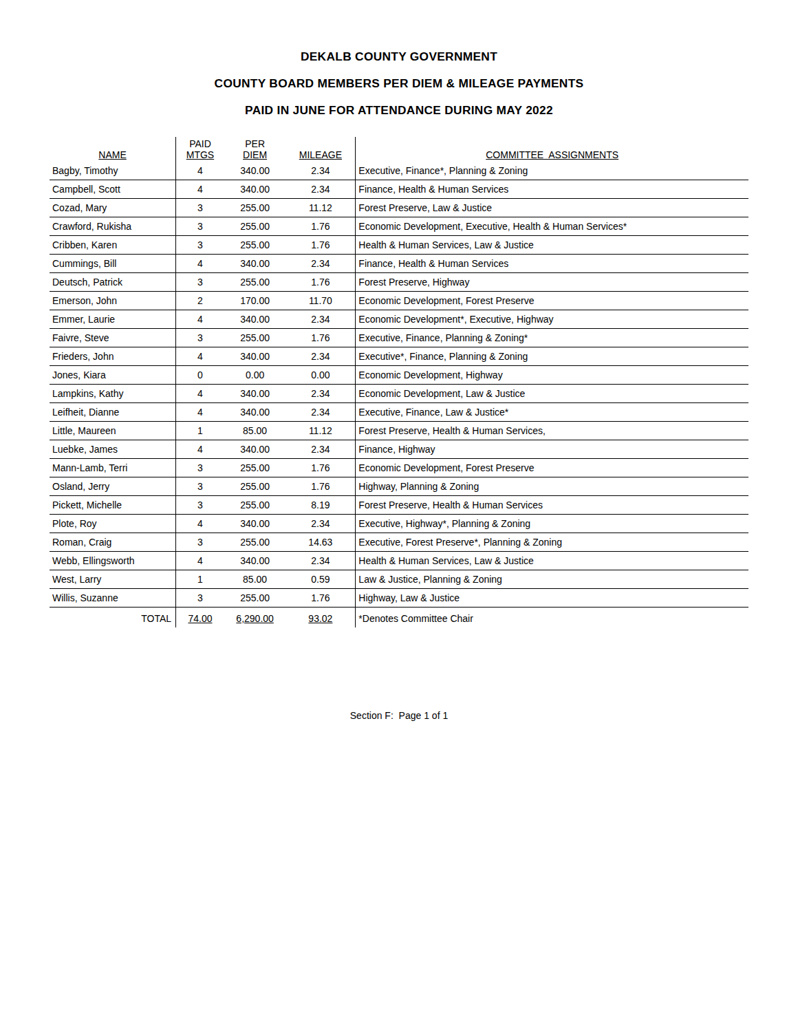DEKALB COUNTY GOVERNMENT
COUNTY BOARD MEMBERS PER DIEM & MILEAGE PAYMENTS
PAID IN JUNE FOR ATTENDANCE DURING MAY 2022
| NAME | PAID MTGS | PER DIEM | MILEAGE | COMMITTEE ASSIGNMENTS |
| --- | --- | --- | --- | --- |
| Bagby, Timothy | 4 | 340.00 | 2.34 | Executive, Finance*, Planning & Zoning |
| Campbell, Scott | 4 | 340.00 | 2.34 | Finance, Health & Human Services |
| Cozad, Mary | 3 | 255.00 | 11.12 | Forest Preserve, Law & Justice |
| Crawford, Rukisha | 3 | 255.00 | 1.76 | Economic Development, Executive, Health & Human Services* |
| Cribben, Karen | 3 | 255.00 | 1.76 | Health & Human Services, Law & Justice |
| Cummings, Bill | 4 | 340.00 | 2.34 | Finance, Health & Human Services |
| Deutsch, Patrick | 3 | 255.00 | 1.76 | Forest Preserve, Highway |
| Emerson, John | 2 | 170.00 | 11.70 | Economic Development, Forest Preserve |
| Emmer, Laurie | 4 | 340.00 | 2.34 | Economic Development*, Executive, Highway |
| Faivre, Steve | 3 | 255.00 | 1.76 | Executive, Finance, Planning & Zoning* |
| Frieders, John | 4 | 340.00 | 2.34 | Executive*, Finance, Planning & Zoning |
| Jones, Kiara | 0 | 0.00 | 0.00 | Economic Development, Highway |
| Lampkins, Kathy | 4 | 340.00 | 2.34 | Economic Development, Law & Justice |
| Leifheit, Dianne | 4 | 340.00 | 2.34 | Executive, Finance, Law & Justice* |
| Little, Maureen | 1 | 85.00 | 11.12 | Forest Preserve, Health & Human Services, |
| Luebke, James | 4 | 340.00 | 2.34 | Finance, Highway |
| Mann-Lamb, Terri | 3 | 255.00 | 1.76 | Economic Development, Forest Preserve |
| Osland, Jerry | 3 | 255.00 | 1.76 | Highway, Planning & Zoning |
| Pickett, Michelle | 3 | 255.00 | 8.19 | Forest Preserve, Health & Human Services |
| Plote, Roy | 4 | 340.00 | 2.34 | Executive, Highway*, Planning & Zoning |
| Roman, Craig | 3 | 255.00 | 14.63 | Executive, Forest Preserve*, Planning & Zoning |
| Webb, Ellingsworth | 4 | 340.00 | 2.34 | Health & Human Services, Law & Justice |
| West, Larry | 1 | 85.00 | 0.59 | Law & Justice, Planning & Zoning |
| Willis, Suzanne | 3 | 255.00 | 1.76 | Highway, Law & Justice |
| TOTAL | 74.00 | 6,290.00 | 93.02 | *Denotes Committee Chair |
Section F: Page 1 of 1